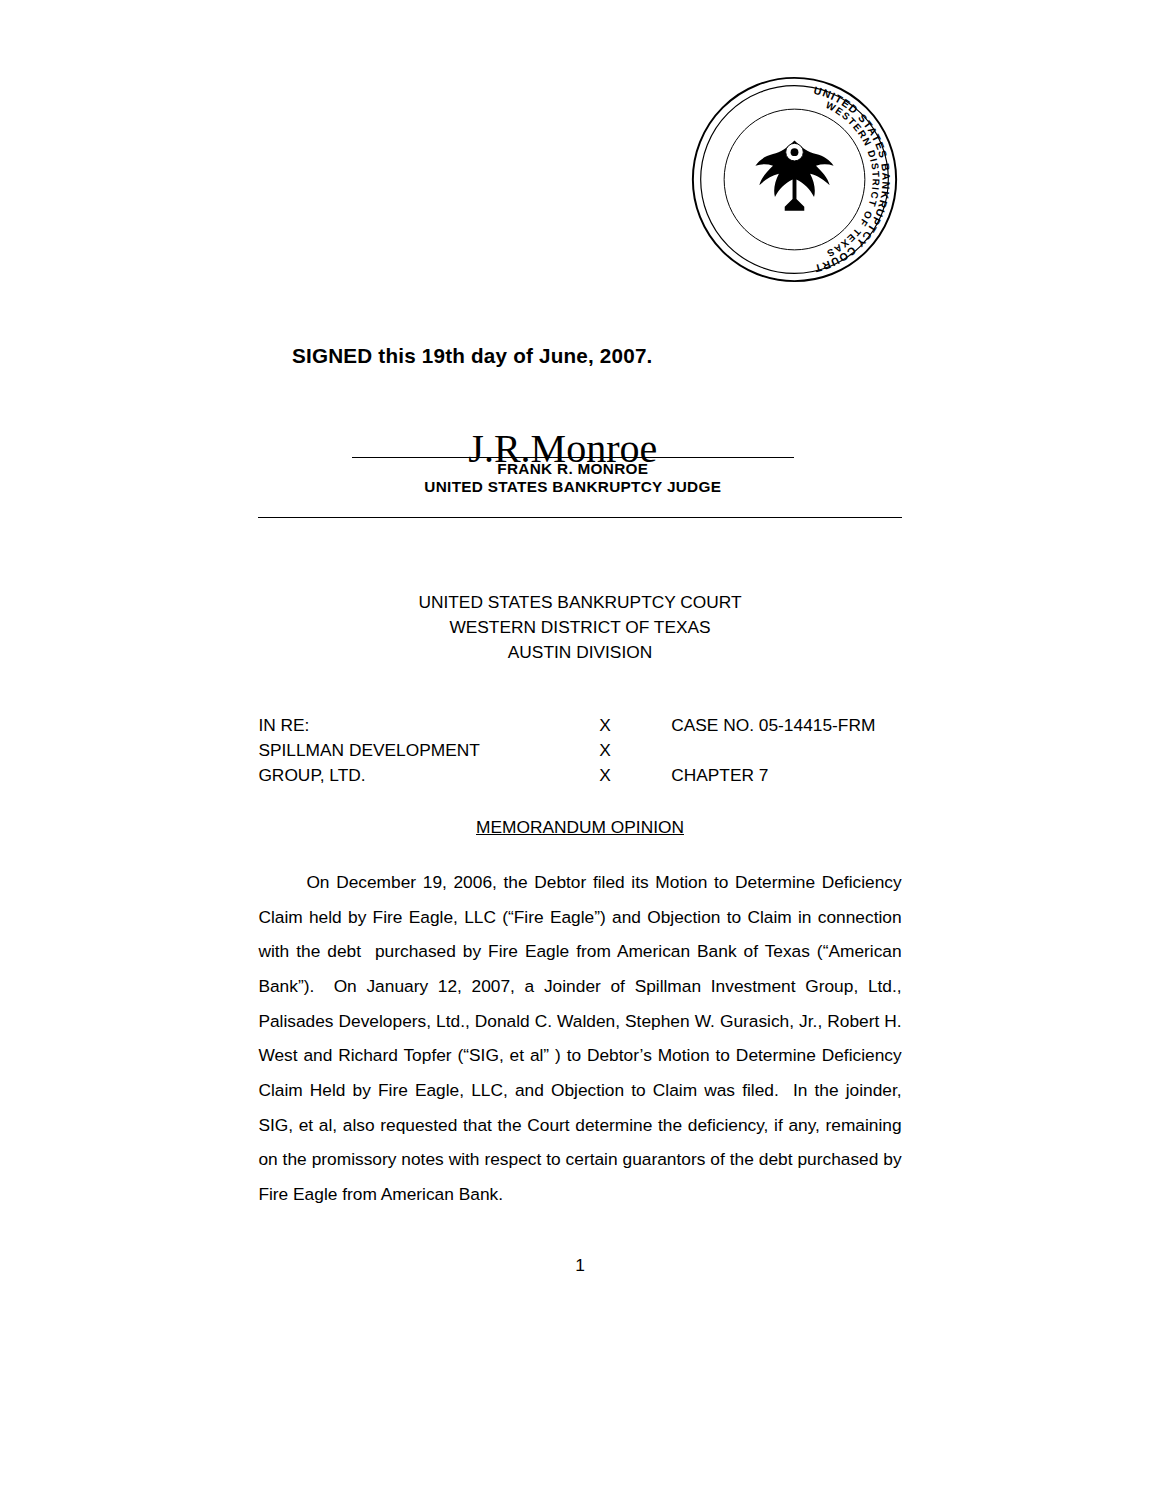SIGNED this 19th day of June, 2007.
J.R.Monroe
FRANK R. MONROE
UNITED STATES BANKRUPTCY JUDGE
UNITED STATES BANKRUPTCY COURT
WESTERN DISTRICT OF TEXAS
AUSTIN DIVISION
| IN RE: | X | CASE NO. 05-14415-FRM |
| SPILLMAN DEVELOPMENT | X | |
| GROUP, LTD. | X | CHAPTER 7 |
MEMORANDUM OPINION
On December 19, 2006, the Debtor filed its Motion to Determine Deficiency Claim held by Fire Eagle, LLC (“Fire Eagle”) and Objection to Claim in connection with the debt purchased by Fire Eagle from American Bank of Texas (“American Bank”). On January 12, 2007, a Joinder of Spillman Investment Group, Ltd., Palisades Developers, Ltd., Donald C. Walden, Stephen W. Gurasich, Jr., Robert H. West and Richard Topfer (“SIG, et al” ) to Debtor’s Motion to Determine Deficiency Claim Held by Fire Eagle, LLC, and Objection to Claim was filed. In the joinder, SIG, et al, also requested that the Court determine the deficiency, if any, remaining on the promissory notes with respect to certain guarantors of the debt purchased by Fire Eagle from American Bank.
1